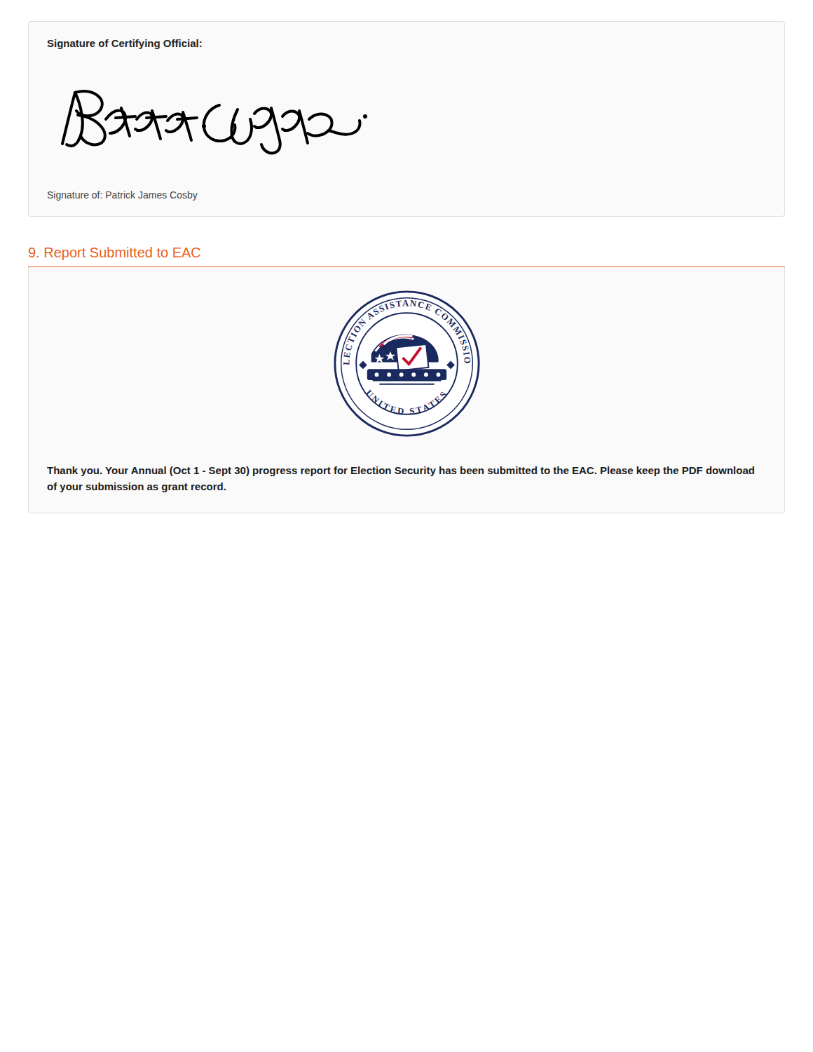Signature of Certifying Official:
Signature of: Patrick James Cosby
9. Report Submitted to EAC
ELECTION ASSISTANCE COMMISSION UNITED STATES
Thank you. Your Annual (Oct 1 - Sept 30) progress report for Election Security has been submitted to the EAC. Please keep the PDF download of your submission as grant record.